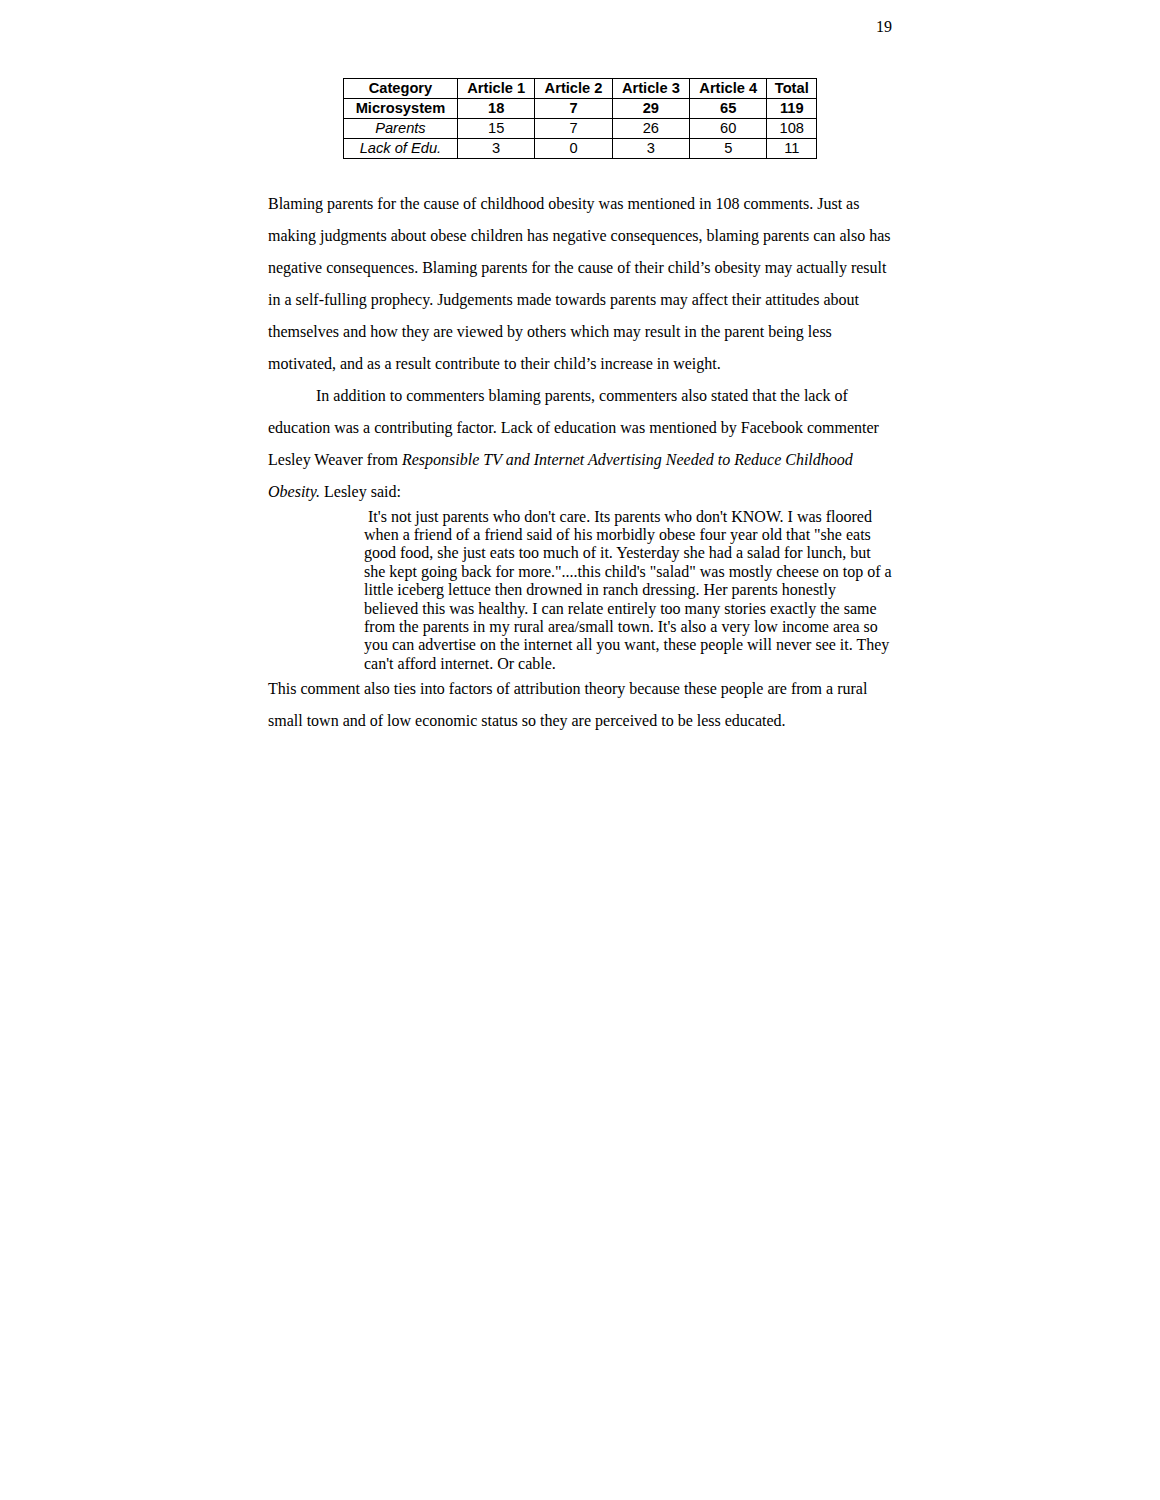19
| Category | Article 1 | Article 2 | Article 3 | Article 4 | Total |
| --- | --- | --- | --- | --- | --- |
| Microsystem | 18 | 7 | 29 | 65 | 119 |
| Parents | 15 | 7 | 26 | 60 | 108 |
| Lack of Edu. | 3 | 0 | 3 | 5 | 11 |
Blaming parents for the cause of childhood obesity was mentioned in 108 comments. Just as making judgments about obese children has negative consequences, blaming parents can also has negative consequences. Blaming parents for the cause of their child’s obesity may actually result in a self-fulling prophecy. Judgements made towards parents may affect their attitudes about themselves and how they are viewed by others which may result in the parent being less motivated, and as a result contribute to their child’s increase in weight.
In addition to commenters blaming parents, commenters also stated that the lack of education was a contributing factor. Lack of education was mentioned by Facebook commenter Lesley Weaver from Responsible TV and Internet Advertising Needed to Reduce Childhood Obesity. Lesley said:
It's not just parents who don't care. Its parents who don't KNOW. I was floored when a friend of a friend said of his morbidly obese four year old that "she eats good food, she just eats too much of it. Yesterday she had a salad for lunch, but she kept going back for more."....this child's "salad" was mostly cheese on top of a little iceberg lettuce then drowned in ranch dressing. Her parents honestly believed this was healthy. I can relate entirely too many stories exactly the same from the parents in my rural area/small town. It's also a very low income area so you can advertise on the internet all you want, these people will never see it. They can't afford internet. Or cable.
This comment also ties into factors of attribution theory because these people are from a rural small town and of low economic status so they are perceived to be less educated.